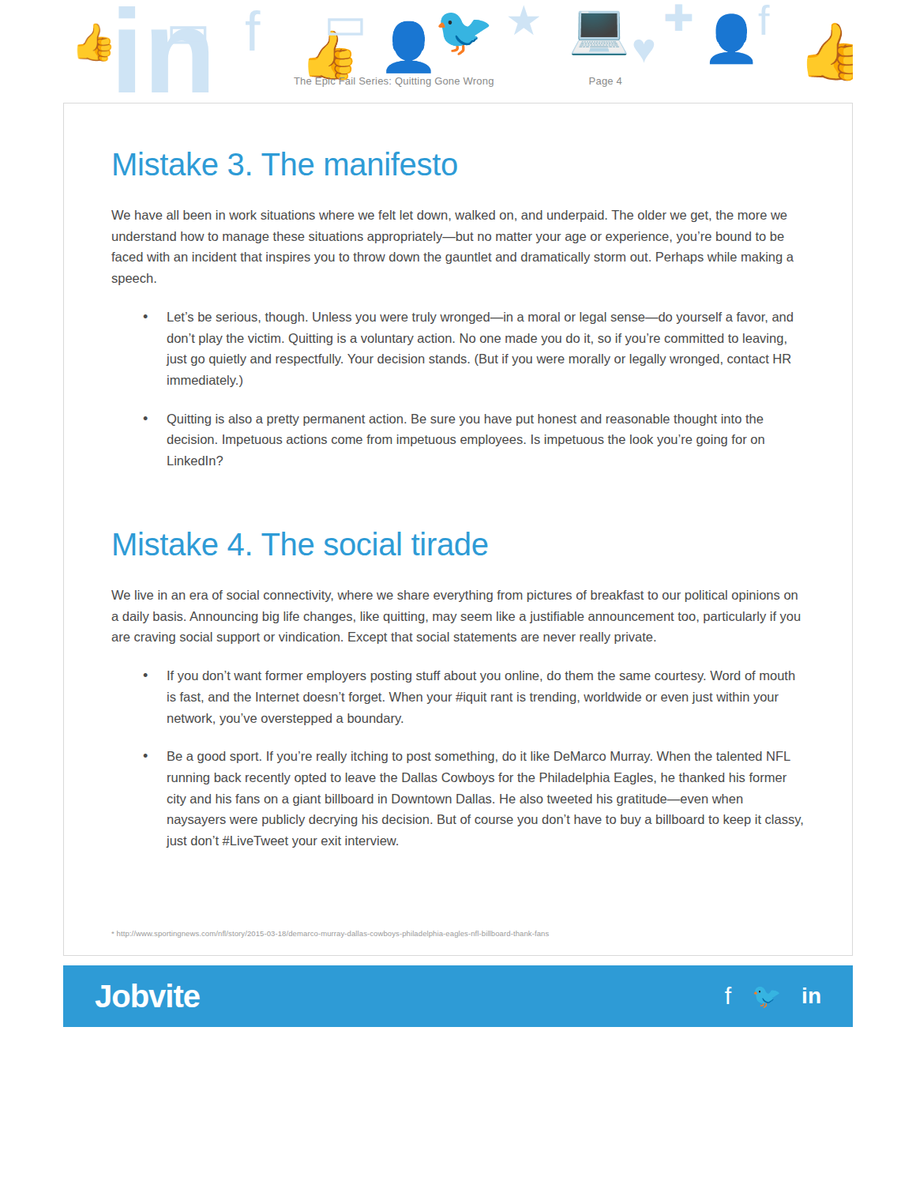👍 in ▭ f 👍 ▭ 👤 🐦 ★ 💻 ♥ ✚ 👤 f 👍
The Epic Fail Series: Quitting Gone Wrong Page 4
Mistake 3. The manifesto
We have all been in work situations where we felt let down, walked on, and underpaid. The older we get, the more we understand how to manage these situations appropriately—but no matter your age or experience, you’re bound to be faced with an incident that inspires you to throw down the gauntlet and dramatically storm out. Perhaps while making a speech.
Let’s be serious, though. Unless you were truly wronged—in a moral or legal sense—do yourself a favor, and don’t play the victim. Quitting is a voluntary action. No one made you do it, so if you’re committed to leaving, just go quietly and respectfully. Your decision stands. (But if you were morally or legally wronged, contact HR immediately.)
Quitting is also a pretty permanent action. Be sure you have put honest and reasonable thought into the decision. Impetuous actions come from impetuous employees. Is impetuous the look you’re going for on LinkedIn?
Mistake 4. The social tirade
We live in an era of social connectivity, where we share everything from pictures of breakfast to our political opinions on a daily basis. Announcing big life changes, like quitting, may seem like a justifiable announcement too, particularly if you are craving social support or vindication. Except that social statements are never really private.
If you don’t want former employers posting stuff about you online, do them the same courtesy. Word of mouth is fast, and the Internet doesn’t forget. When your #iquit rant is trending, worldwide or even just within your network, you’ve overstepped a boundary.
Be a good sport. If you’re really itching to post something, do it like DeMarco Murray. When the talented NFL running back recently opted to leave the Dallas Cowboys for the Philadelphia Eagles, he thanked his former city and his fans on a giant billboard in Downtown Dallas. He also tweeted his gratitude—even when naysayers were publicly decrying his decision. But of course you don’t have to buy a billboard to keep it classy, just don’t #LiveTweet your exit interview.
* http://www.sportingnews.com/nfl/story/2015-03-18/demarco-murray-dallas-cowboys-philadelphia-eagles-nfl-billboard-thank-fans
Jobvite
f 🐦 in